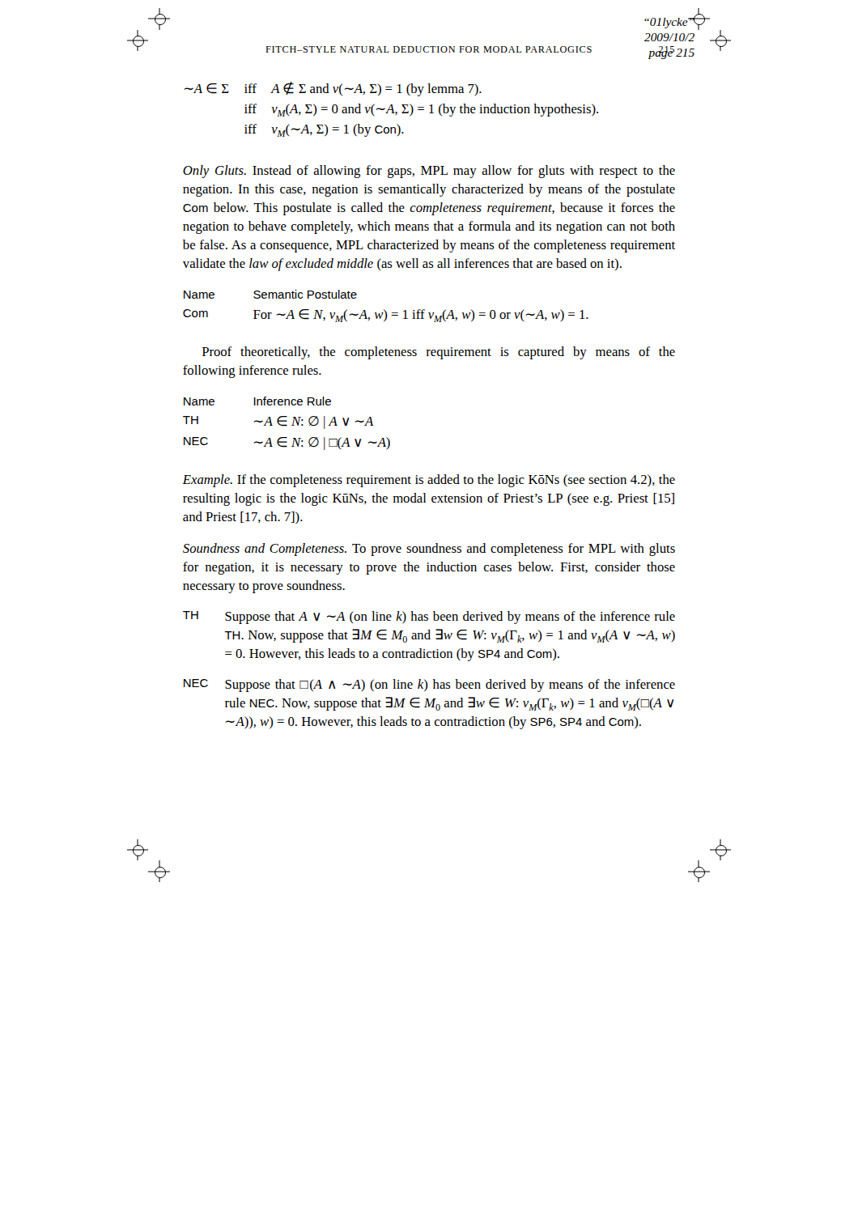“01lycke”
2009/10/2
page 215
FITCH–STYLE NATURAL DEDUCTION FOR MODAL PARALOGICS 215
| ∼ A ∈ Σ | iff | A ∉ Σ and v (∼ A , Σ) = 1 (by lemma 7). |
| | iff | v M ( A , Σ) = 0 and v (∼ A , Σ) = 1 (by the induction hypothe­sis). |
| | iff | v M (∼ A , Σ) = 1 (by Con ). |
Only Gluts. Instead of allowing for gaps, MPL may allow for gluts with respect to the negation. In this case, negation is semantically characterized by means of the postulate Com below. This postulate is called the completeness requirement, because it forces the negation to behave completely, which means that a formula and its negation can not both be false. As a consequence, MPL characterized by means of the completeness requirement validate the law of excluded middle (as well as all inferences that are based on it).
| Name | Semantic Postulate |
| --- | --- |
| Com | For ∼ A ∈ N , v M (∼ A , w ) = 1 iff v M ( A , w ) = 0 or v (∼ A , w ) = 1. |
Proof theoretically, the completeness requirement is captured by means of the following inference rules.
| Name | Inference Rule |
| --- | --- |
| TH | ∼ A ∈ N : ∅ / A ∨ ∼ A |
| NEC | ∼ A ∈ N : ∅ / □( A ∨ ∼ A ) |
Example. If the completeness requirement is added to the logic KōNs (see section 4.2), the resulting logic is the logic KūNs, the modal extension of Priest’s LP (see e.g. Priest [15] and Priest [17, ch. 7]).
Soundness and Completeness. To prove soundness and completeness for MPL with gluts for negation, it is necessary to prove the induction cases below. First, consider those necessary to prove soundness.
TH
Suppose that A ∨ ∼A (on line k) has been derived by means of the inference rule TH. Now, suppose that ∃M ∈ M0 and ∃w ∈ W: vM(Γk, w) = 1 and vM(A ∨ ∼A, w) = 0. However, this leads to a contradiction (by SP4 and Com).
NEC
Suppose that □(A ∧ ∼A) (on line k) has been derived by means of the inference rule NEC. Now, suppose that ∃M ∈ M0 and ∃w ∈ W: vM(Γk, w) = 1 and vM(□(A ∨ ∼A)), w) = 0. However, this leads to a contradiction (by SP6, SP4 and Com).